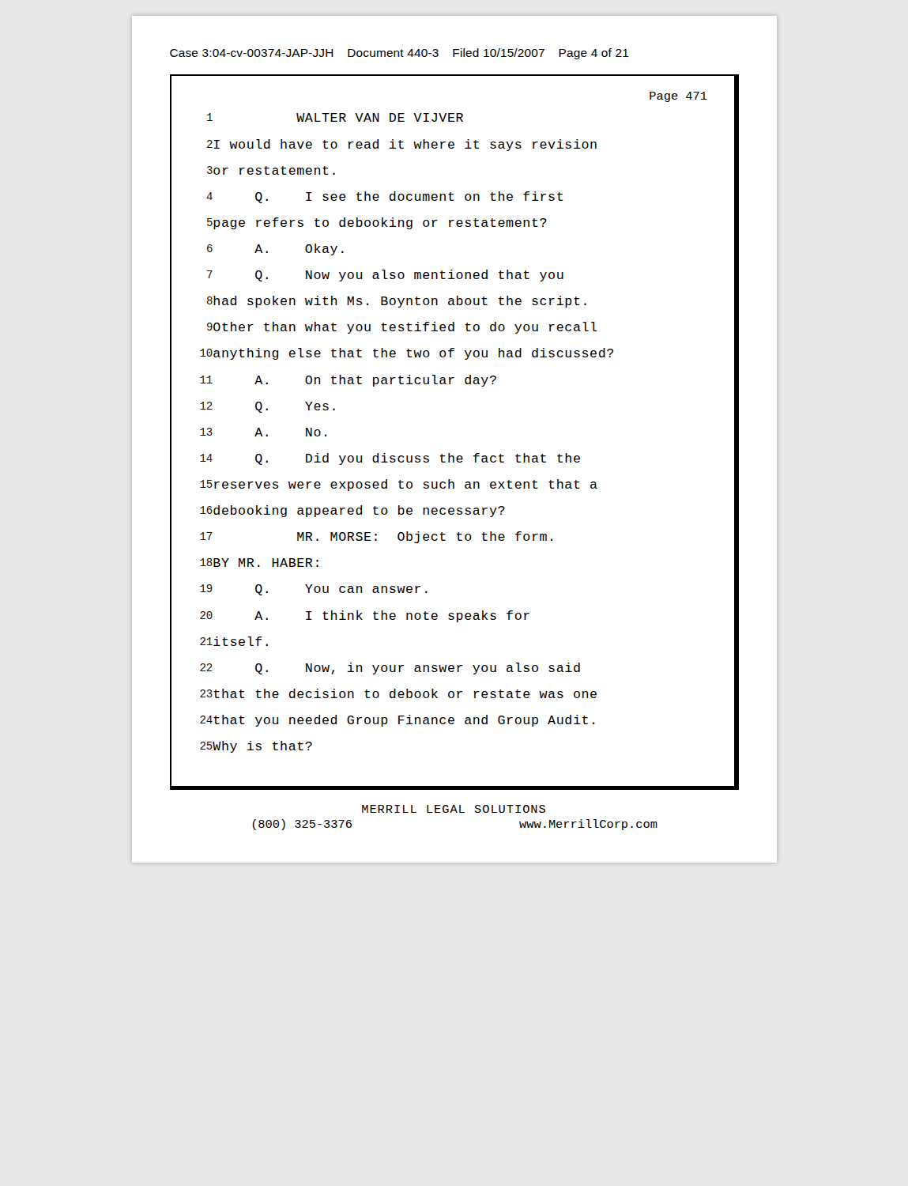Case 3:04-cv-00374-JAP-JJH Document 440-3 Filed 10/15/2007 Page 4 of 21
Page 471
| 1 | WALTER VAN DE VIJVER |
| 2 | I would have to read it where it says revision |
| 3 | or restatement. |
| 4 | Q. I see the document on the first |
| 5 | page refers to debooking or restatement? |
| 6 | A. Okay. |
| 7 | Q. Now you also mentioned that you |
| 8 | had spoken with Ms. Boynton about the script. |
| 9 | Other than what you testified to do you recall |
| 10 | anything else that the two of you had discussed? |
| 11 | A. On that particular day? |
| 12 | Q. Yes. |
| 13 | A. No. |
| 14 | Q. Did you discuss the fact that the |
| 15 | reserves were exposed to such an extent that a |
| 16 | debooking appeared to be necessary? |
| 17 | MR. MORSE: Object to the form. |
| 18 | BY MR. HABER: |
| 19 | Q. You can answer. |
| 20 | A. I think the note speaks for |
| 21 | itself. |
| 22 | Q. Now, in your answer you also said |
| 23 | that the decision to debook or restate was one |
| 24 | that you needed Group Finance and Group Audit. |
| 25 | Why is that? |
MERRILL LEGAL SOLUTIONS
(800) 325-3376 www.MerrillCorp.com